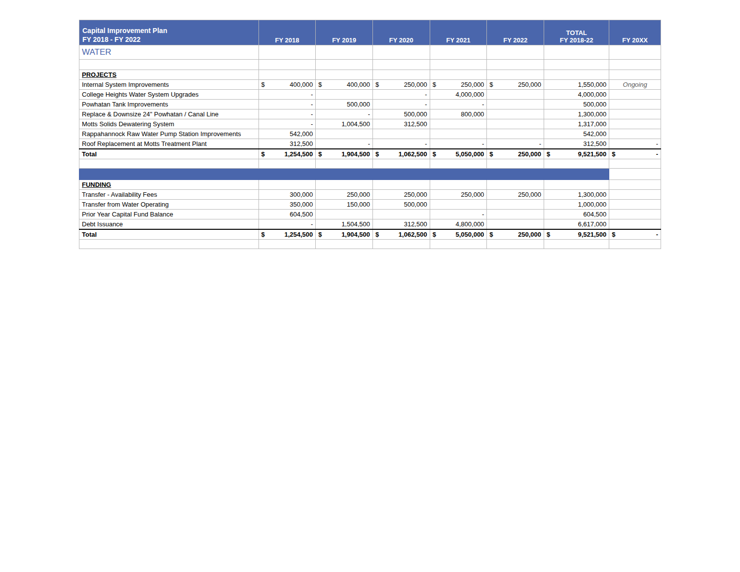| Capital Improvement Plan FY 2018 - FY 2022 | FY 2018 | FY 2019 | FY 2020 | FY 2021 | FY 2022 | TOTAL FY 2018-22 | FY 20XX |
| --- | --- | --- | --- | --- | --- | --- | --- |
| WATER | | | | | | | |
| PROJECTS | | | | | | | |
| Internal System Improvements | $ 400,000 | $ 400,000 | $ 250,000 | $ 250,000 | $ 250,000 | 1,550,000 | Ongoing |
| College Heights Water System Upgrades | - | | - | 4,000,000 | | 4,000,000 | |
| Powhatan Tank Improvements | - | 500,000 | - | - | | 500,000 | |
| Replace & Downsize 24" Powhatan / Canal Line | - | - | 500,000 | 800,000 | | 1,300,000 | |
| Motts Solids Dewatering System | - | 1,004,500 | 312,500 | | | 1,317,000 | |
| Rappahannock Raw Water Pump Station Improvements | 542,000 | | | | | 542,000 | |
| Roof Replacement at Motts Treatment Plant | 312,500 | - | - | - | - | 312,500 | - |
| Total | $ 1,254,500 | $ 1,904,500 | $ 1,062,500 | $ 5,050,000 | $ 250,000 | $ 9,521,500 | $ - |
| FUNDING | | | | | | | |
| Transfer - Availability Fees | 300,000 | 250,000 | 250,000 | 250,000 | 250,000 | 1,300,000 | |
| Transfer from Water Operating | 350,000 | 150,000 | 500,000 | | | 1,000,000 | |
| Prior Year Capital Fund Balance | 604,500 | | | - | | 604,500 | |
| Debt Issuance | - | 1,504,500 | 312,500 | 4,800,000 | | 6,617,000 | |
| Total | $ 1,254,500 | $ 1,904,500 | $ 1,062,500 | $ 5,050,000 | $ 250,000 | $ 9,521,500 | $ - |